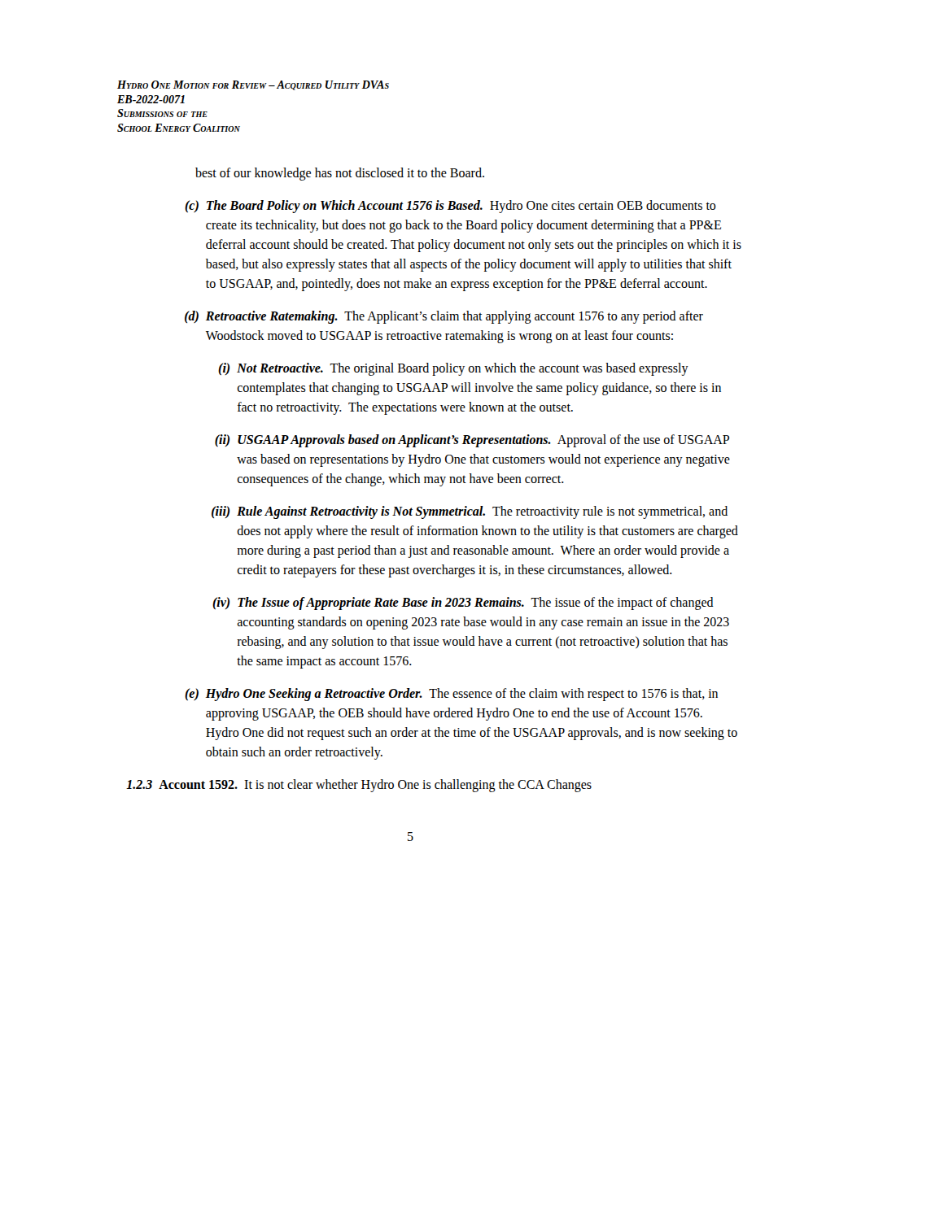Hydro One Motion for Review – Acquired Utility DVAs
EB-2022-0071
Submissions of the
School Energy Coalition
best of our knowledge has not disclosed it to the Board.
(c)
The Board Policy on Which Account 1576 is Based. Hydro One cites certain OEB documents to create its technicality, but does not go back to the Board policy document determining that a PP&E deferral account should be created. That policy document not only sets out the principles on which it is based, but also expressly states that all aspects of the policy document will apply to utilities that shift to USGAAP, and, pointedly, does not make an express exception for the PP&E deferral account.
(d)
Retroactive Ratemaking. The Applicant’s claim that applying account 1576 to any period after Woodstock moved to USGAAP is retroactive ratemaking is wrong on at least four counts:
(i)
Not Retroactive. The original Board policy on which the account was based expressly contemplates that changing to USGAAP will involve the same policy guidance, so there is in fact no retroactivity. The expectations were known at the outset.
(ii)
USGAAP Approvals based on Applicant’s Representations. Approval of the use of USGAAP was based on representations by Hydro One that customers would not experience any negative consequences of the change, which may not have been correct.
(iii)
Rule Against Retroactivity is Not Symmetrical. The retroactivity rule is not symmetrical, and does not apply where the result of information known to the utility is that customers are charged more during a past period than a just and reasonable amount. Where an order would provide a credit to ratepayers for these past overcharges it is, in these circumstances, allowed.
(iv)
The Issue of Appropriate Rate Base in 2023 Remains. The issue of the impact of changed accounting standards on opening 2023 rate base would in any case remain an issue in the 2023 rebasing, and any solution to that issue would have a current (not retroactive) solution that has the same impact as account 1576.
(e)
Hydro One Seeking a Retroactive Order. The essence of the claim with respect to 1576 is that, in approving USGAAP, the OEB should have ordered Hydro One to end the use of Account 1576. Hydro One did not request such an order at the time of the USGAAP approvals, and is now seeking to obtain such an order retroactively.
1.2.3
Account 1592. It is not clear whether Hydro One is challenging the CCA Changes
5